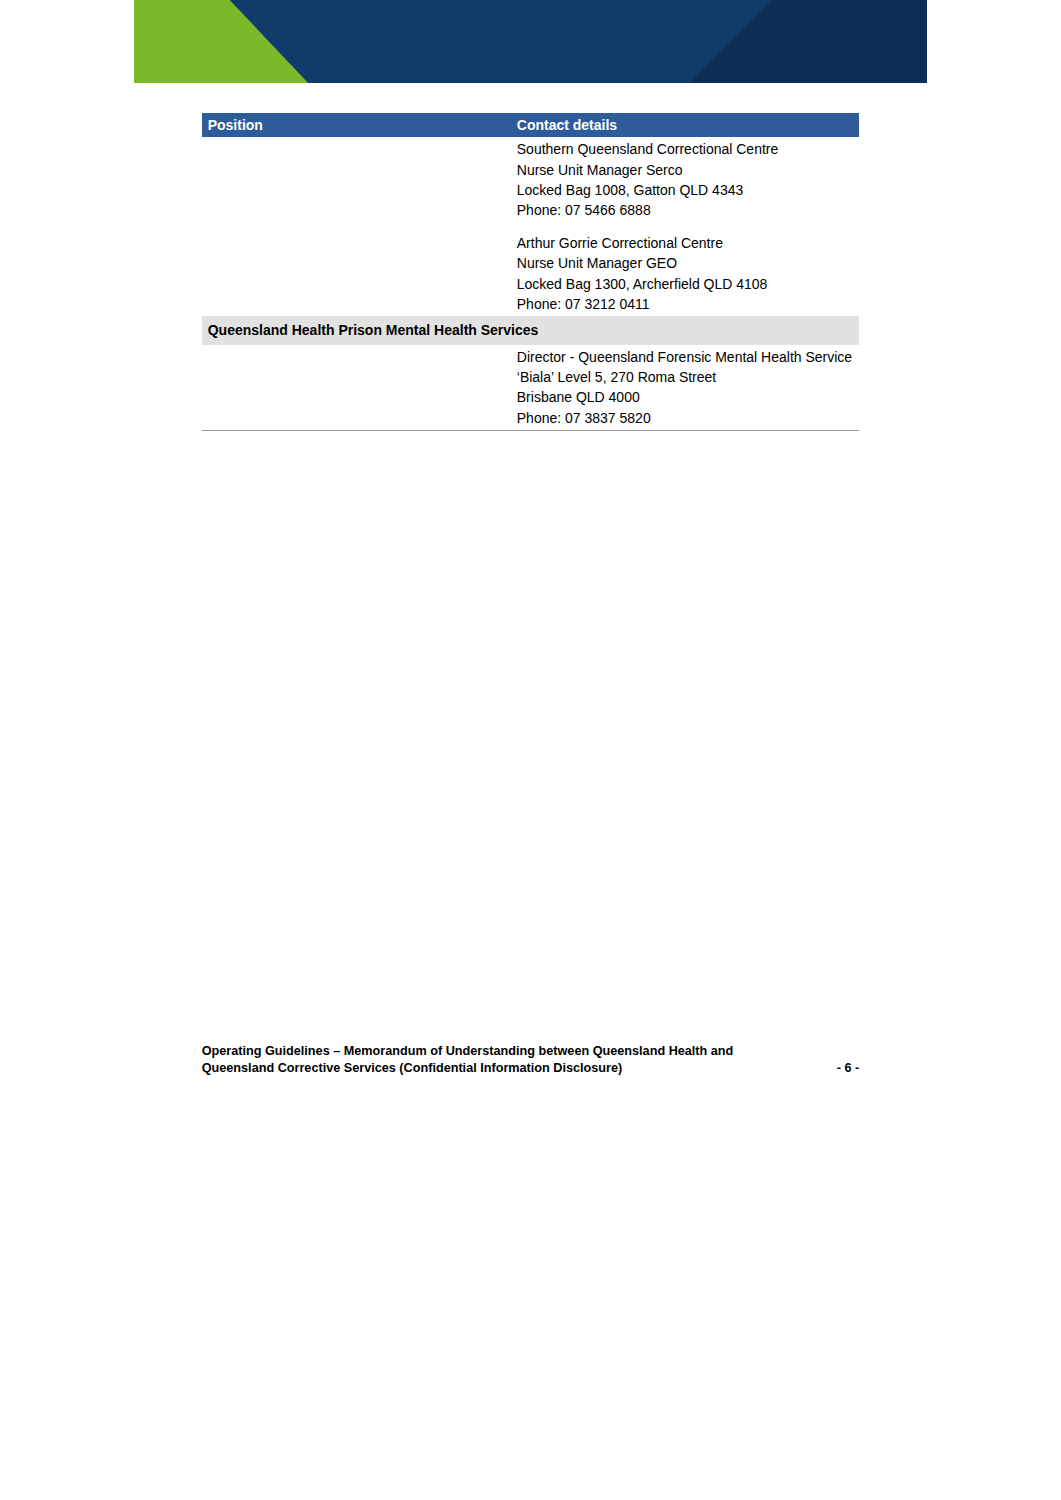| Position | Contact details |
| --- | --- |
| | Southern Queensland Correctional Centre Nurse Unit Manager Serco Locked Bag 1008, Gatton QLD 4343 Phone: 07 5466 6888 Arthur Gorrie Correctional Centre Nurse Unit Manager GEO Locked Bag 1300, Archerfield QLD 4108 Phone: 07 3212 0411 |
| Queensland Health Prison Mental Health Services |
| | Director - Queensland Forensic Mental Health Service ‘Biala’ Level 5, 270 Roma Street Brisbane QLD 4000 Phone: 07 3837 5820 |
Operating Guidelines – Memorandum of Understanding between Queensland Health and Queensland Corrective Services (Confidential Information Disclosure)
- 6 -